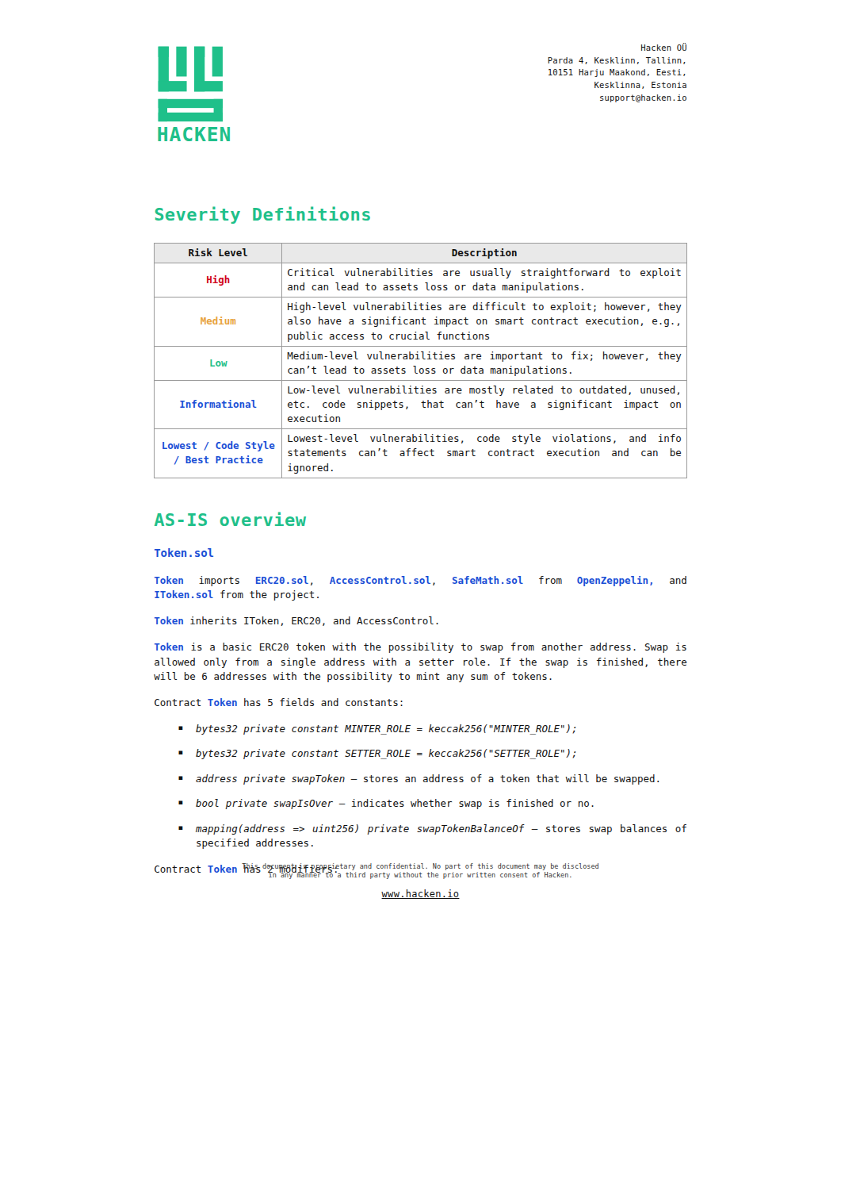HACKEN
Hacken OÜ
Parda 4, Kesklinn, Tallinn,
10151 Harju Maakond, Eesti,
Kesklinna, Estonia
support@hacken.io
Severity Definitions
| Risk Level | Description |
| --- | --- |
| High | Critical vulnerabilities are usually straightforward to exploit and can lead to assets loss or data manipulations. |
| Medium | High-level vulnerabilities are difficult to exploit; however, they also have a significant impact on smart contract execution, e.g., public access to crucial functions |
| Low | Medium-level vulnerabilities are important to fix; however, they can’t lead to assets loss or data manipulations. |
| Informational | Low-level vulnerabilities are mostly related to outdated, unused, etc. code snippets, that can’t have a significant impact on execution |
| Lowest / Code Style / Best Practice | Lowest-level vulnerabilities, code style violations, and info statements can’t affect smart contract execution and can be ignored. |
AS-IS overview
Token.sol
Token imports ERC20.sol, AccessControl.sol, SafeMath.sol from OpenZeppelin, and IToken.sol from the project.
Token inherits IToken, ERC20, and AccessControl.
Token is a basic ERC20 token with the possibility to swap from another address. Swap is allowed only from a single address with a setter role. If the swap is finished, there will be 6 addresses with the possibility to mint any sum of tokens.
Contract Token has 5 fields and constants:
bytes32 private constant MINTER_ROLE = keccak256("MINTER_ROLE");
bytes32 private constant SETTER_ROLE = keccak256("SETTER_ROLE");
address private swapToken – stores an address of a token that will be swapped.
bool private swapIsOver – indicates whether swap is finished or no.
mapping(address => uint256) private swapTokenBalanceOf – stores swap balances of specified addresses.
Contract Token has 2 modifiers:
This document is proprietary and confidential. No part of this document may be disclosed
in any manner to a third party without the prior written consent of Hacken.
www.hacken.io